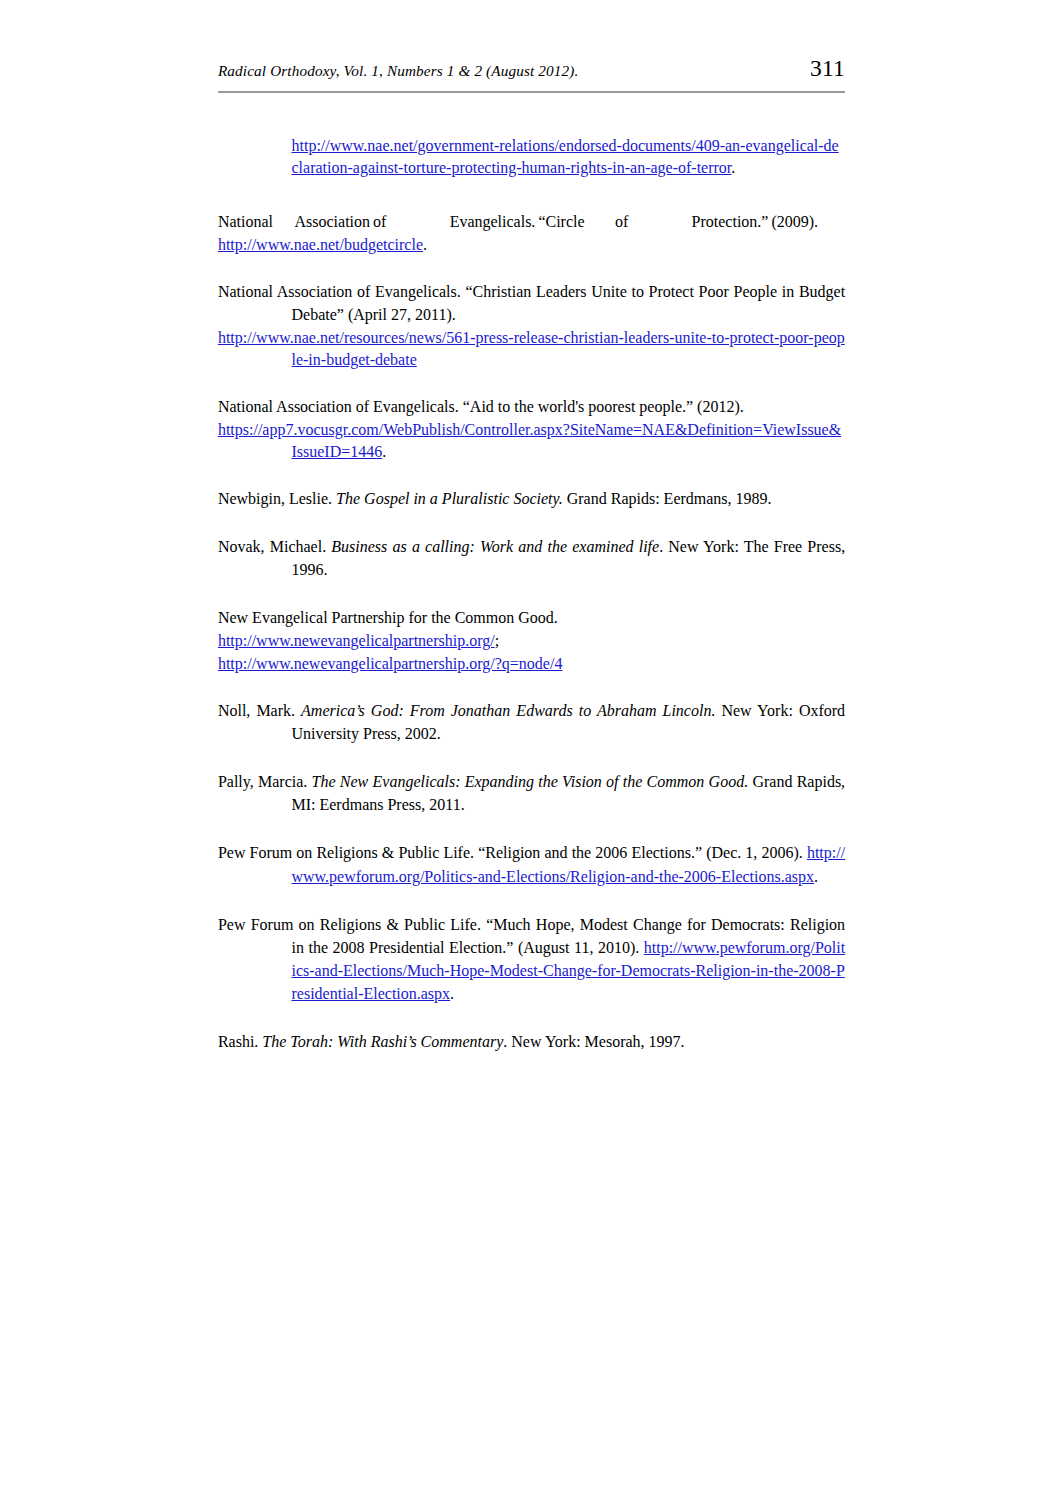Radical Orthodoxy, Vol. 1, Numbers 1 & 2 (August 2012). 311
http://www.nae.net/government-relations/endorsed-documents/409-an-evangelical-declaration-against-torture-protecting-human-rights-in-an-age-of-terror.
National Association of Evangelicals.“Circle of Protection.”(2009). http://www.nae.net/budgetcircle.
National Association of Evangelicals. “Christian Leaders Unite to Protect Poor People in Budget Debate” (April 27, 2011). http://www.nae.net/resources/news/561-press-release-christian-leaders-unite-to-protect-poor-people-in-budget-debate
National Association of Evangelicals. “Aid to the world's poorest people.” (2012). https://app7.vocusgr.com/WebPublish/Controller.aspx?SiteName=NAE&Definition=ViewIssue&IssueID=1446.
Newbigin, Leslie. The Gospel in a Pluralistic Society. Grand Rapids: Eerdmans, 1989.
Novak, Michael. Business as a calling: Work and the examined life. New York: The Free Press, 1996.
New Evangelical Partnership for the Common Good. http://www.newevangelicalpartnership.org/; http://www.newevangelicalpartnership.org/?q=node/4
Noll, Mark. America’s God: From Jonathan Edwards to Abraham Lincoln. New York: Oxford University Press, 2002.
Pally, Marcia. The New Evangelicals: Expanding the Vision of the Common Good. Grand Rapids, MI: Eerdmans Press, 2011.
Pew Forum on Religions & Public Life. “Religion and the 2006 Elections.” (Dec. 1, 2006). http://www.pewforum.org/Politics-and-Elections/Religion-and-the-2006-Elections.aspx.
Pew Forum on Religions & Public Life. “Much Hope, Modest Change for Democrats: Religion in the 2008 Presidential Election.” (August 11, 2010). http://www.pewforum.org/Politics-and-Elections/Much-Hope-Modest-Change-for-Democrats-Religion-in-the-2008-Presidential-Election.aspx.
Rashi. The Torah: With Rashi’s Commentary. New York: Mesorah, 1997.